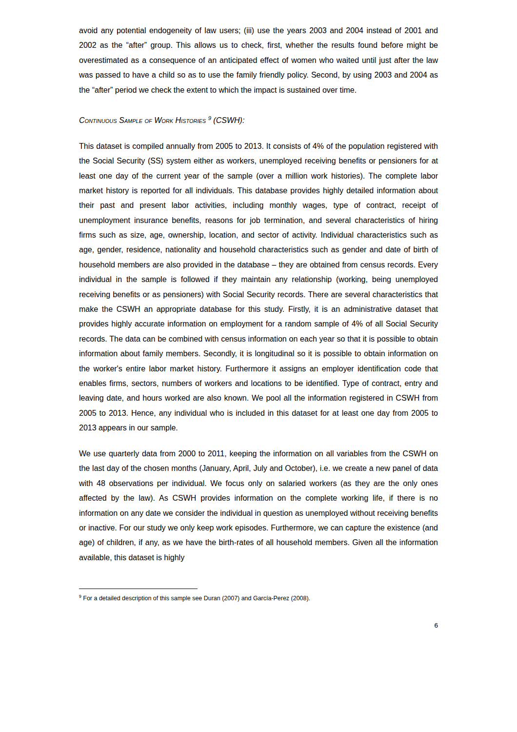avoid any potential endogeneity of law users; (iii) use the years 2003 and 2004 instead of 2001 and 2002 as the “after” group. This allows us to check, first, whether the results found before might be overestimated as a consequence of an anticipated effect of women who waited until just after the law was passed to have a child so as to use the family friendly policy. Second, by using 2003 and 2004 as the “after” period we check the extent to which the impact is sustained over time.
Continuous Sample of Work Histories 9 (CSWH):
This dataset is compiled annually from 2005 to 2013. It consists of 4% of the population registered with the Social Security (SS) system either as workers, unemployed receiving benefits or pensioners for at least one day of the current year of the sample (over a million work histories). The complete labor market history is reported for all individuals. This database provides highly detailed information about their past and present labor activities, including monthly wages, type of contract, receipt of unemployment insurance benefits, reasons for job termination, and several characteristics of hiring firms such as size, age, ownership, location, and sector of activity. Individual characteristics such as age, gender, residence, nationality and household characteristics such as gender and date of birth of household members are also provided in the database – they are obtained from census records. Every individual in the sample is followed if they maintain any relationship (working, being unemployed receiving benefits or as pensioners) with Social Security records. There are several characteristics that make the CSWH an appropriate database for this study. Firstly, it is an administrative dataset that provides highly accurate information on employment for a random sample of 4% of all Social Security records. The data can be combined with census information on each year so that it is possible to obtain information about family members. Secondly, it is longitudinal so it is possible to obtain information on the worker's entire labor market history. Furthermore it assigns an employer identification code that enables firms, sectors, numbers of workers and locations to be identified. Type of contract, entry and leaving date, and hours worked are also known. We pool all the information registered in CSWH from 2005 to 2013. Hence, any individual who is included in this dataset for at least one day from 2005 to 2013 appears in our sample.
We use quarterly data from 2000 to 2011, keeping the information on all variables from the CSWH on the last day of the chosen months (January, April, July and October), i.e. we create a new panel of data with 48 observations per individual. We focus only on salaried workers (as they are the only ones affected by the law). As CSWH provides information on the complete working life, if there is no information on any date we consider the individual in question as unemployed without receiving benefits or inactive. For our study we only keep work episodes. Furthermore, we can capture the existence (and age) of children, if any, as we have the birth-rates of all household members. Given all the information available, this dataset is highly
9 For a detailed description of this sample see Duran (2007) and García-Perez (2008).
6